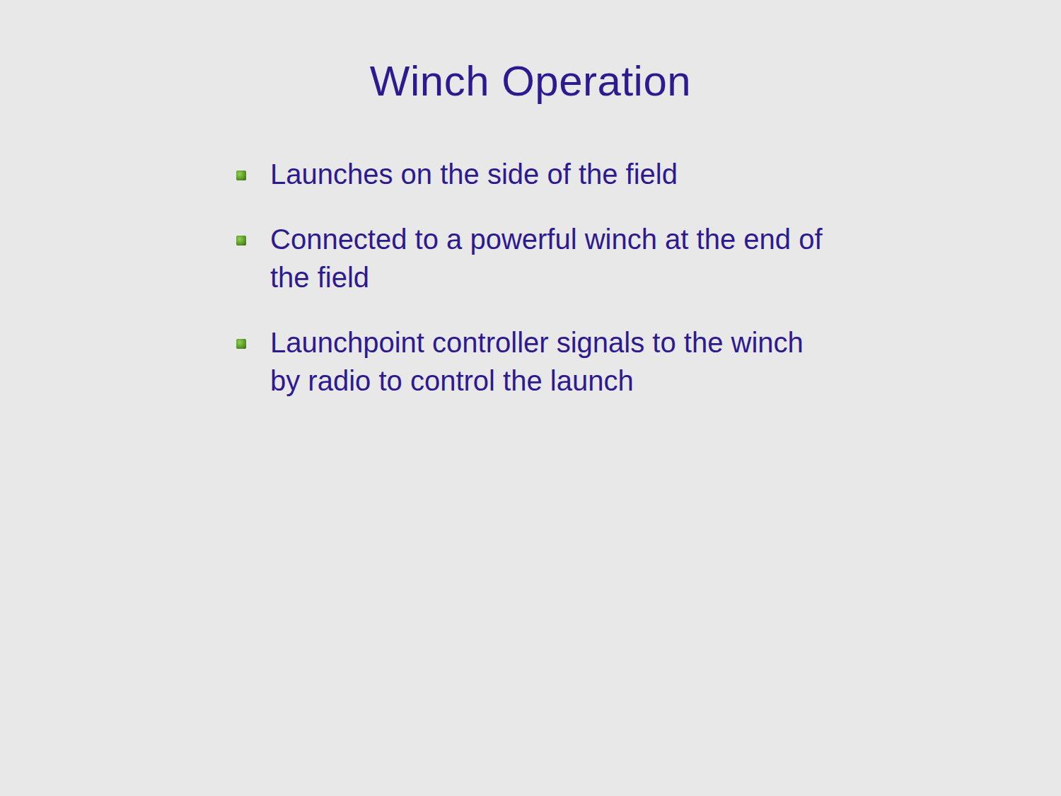Winch Operation
Launches on the side of the field
Connected to a powerful winch at the end of the field
Launchpoint controller signals to the winch by radio to control the launch